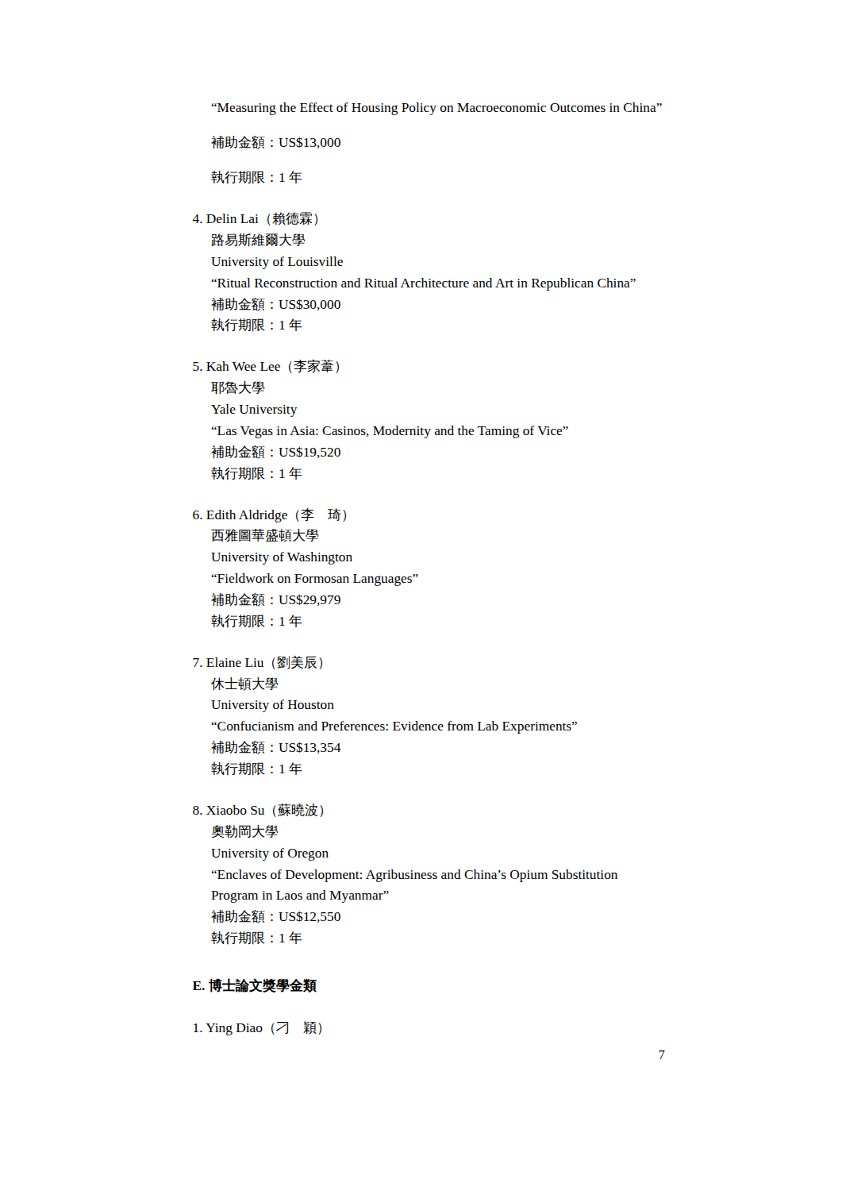“Measuring the Effect of Housing Policy on Macroeconomic Outcomes in China”
補助金額：US$13,000
執行期限：1 年
4. Delin Lai（賴德霖）
路易斯維爾大學
University of Louisville
“Ritual Reconstruction and Ritual Architecture and Art in Republican China”
補助金額：US$30,000
執行期限：1 年
5. Kah Wee Lee（李家葦）
耶魯大學
Yale University
“Las Vegas in Asia: Casinos, Modernity and the Taming of Vice”
補助金額：US$19,520
執行期限：1 年
6. Edith Aldridge（李　琦）
西雅圖華盛頓大學
University of Washington
“Fieldwork on Formosan Languages”
補助金額：US$29,979
執行期限：1 年
7. Elaine Liu（劉美辰）
休士頓大學
University of Houston
“Confucianism and Preferences: Evidence from Lab Experiments”
補助金額：US$13,354
執行期限：1 年
8. Xiaobo Su（蘇曉波）
奧勒岡大學
University of Oregon
“Enclaves of Development: Agribusiness and China’s Opium Substitution Program in Laos and Myanmar”
補助金額：US$12,550
執行期限：1 年
E. 博士論文獎學金類
1. Ying Diao（刁　穎）
7